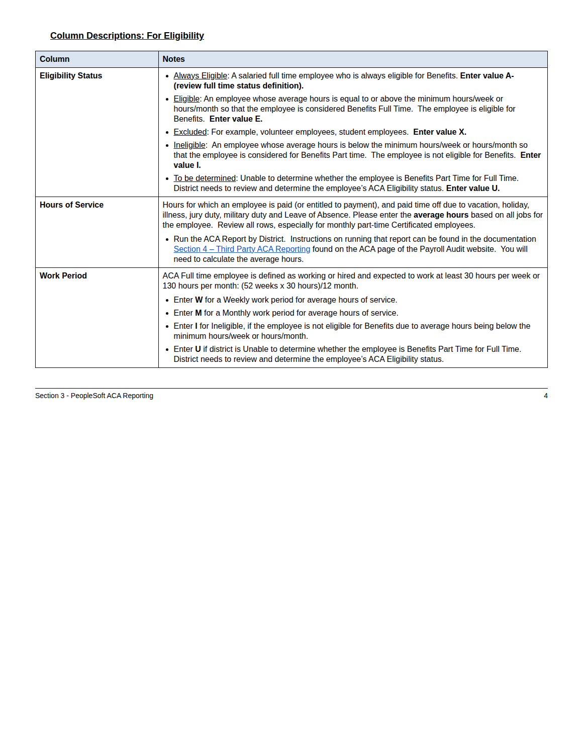Column Descriptions: For Eligibility
| Column | Notes |
| --- | --- |
| Eligibility Status | Always Eligible : A salaried full time employee who is always eligible for Benefits. Enter value A- (review full time status definition). Eligible : An employee whose average hours is equal to or above the minimum hours/week or hours/month so that the employee is considered Benefits Full Time. The employee is eligible for Benefits. Enter value E. Excluded : For example, volunteer employees, student employees. Enter value X. Ineligible : An employee whose average hours is below the minimum hours/week or hours/month so that the employee is considered for Benefits Part time. The employee is not eligible for Benefits. Enter value I. To be determined : Unable to determine whether the employee is Benefits Part Time for Full Time. District needs to review and determine the employee’s ACA Eligibility status. Enter value U. |
| Hours of Service | Hours for which an employee is paid (or entitled to payment), and paid time off due to vacation, holiday, illness, jury duty, military duty and Leave of Absence. Please enter the average hours based on all jobs for the employee. Review all rows, especially for monthly part-time Certificated employees. Run the ACA Report by District. Instructions on running that report can be found in the documentation Section 4 – Third Party ACA Reporting found on the ACA page of the Payroll Audit website. You will need to calculate the average hours. |
| Work Period | ACA Full time employee is defined as working or hired and expected to work at least 30 hours per week or 130 hours per month: (52 weeks x 30 hours)/12 month. Enter W for a Weekly work period for average hours of service. Enter M for a Monthly work period for average hours of service. Enter I for Ineligible, if the employee is not eligible for Benefits due to average hours being below the minimum hours/week or hours/month. Enter U if district is Unable to determine whether the employee is Benefits Part Time for Full Time. District needs to review and determine the employee’s ACA Eligibility status. |
Section 3 - PeopleSoft ACA Reporting 4